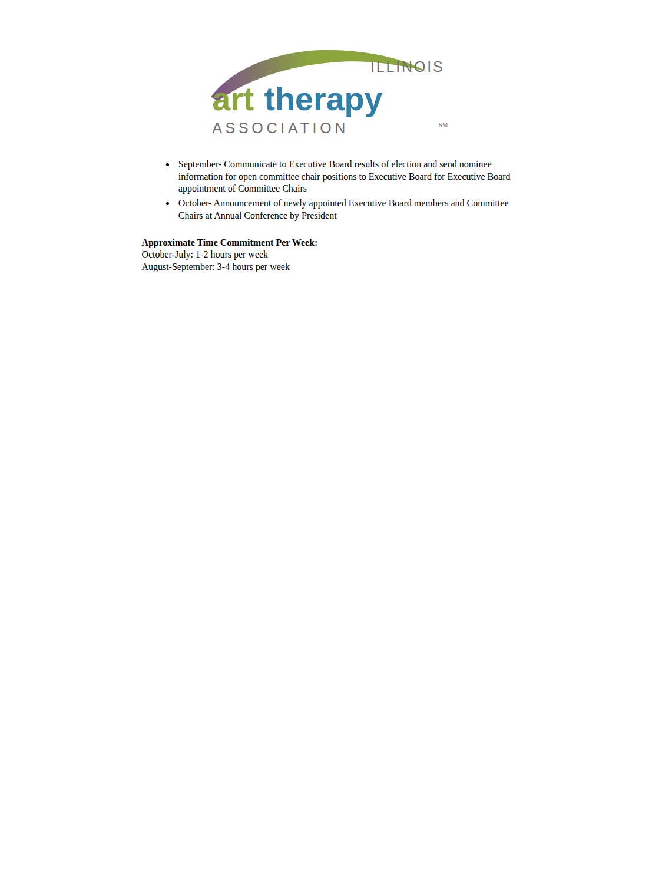ILLINOIS art therapy ASSOCIATION SM
September- Communicate to Executive Board results of election and send nominee information for open committee chair positions to Executive Board for Executive Board appointment of Committee Chairs
October- Announcement of newly appointed Executive Board members and Committee Chairs at Annual Conference by President
Approximate Time Commitment Per Week:
October-July: 1-2 hours per week
August-September: 3-4 hours per week